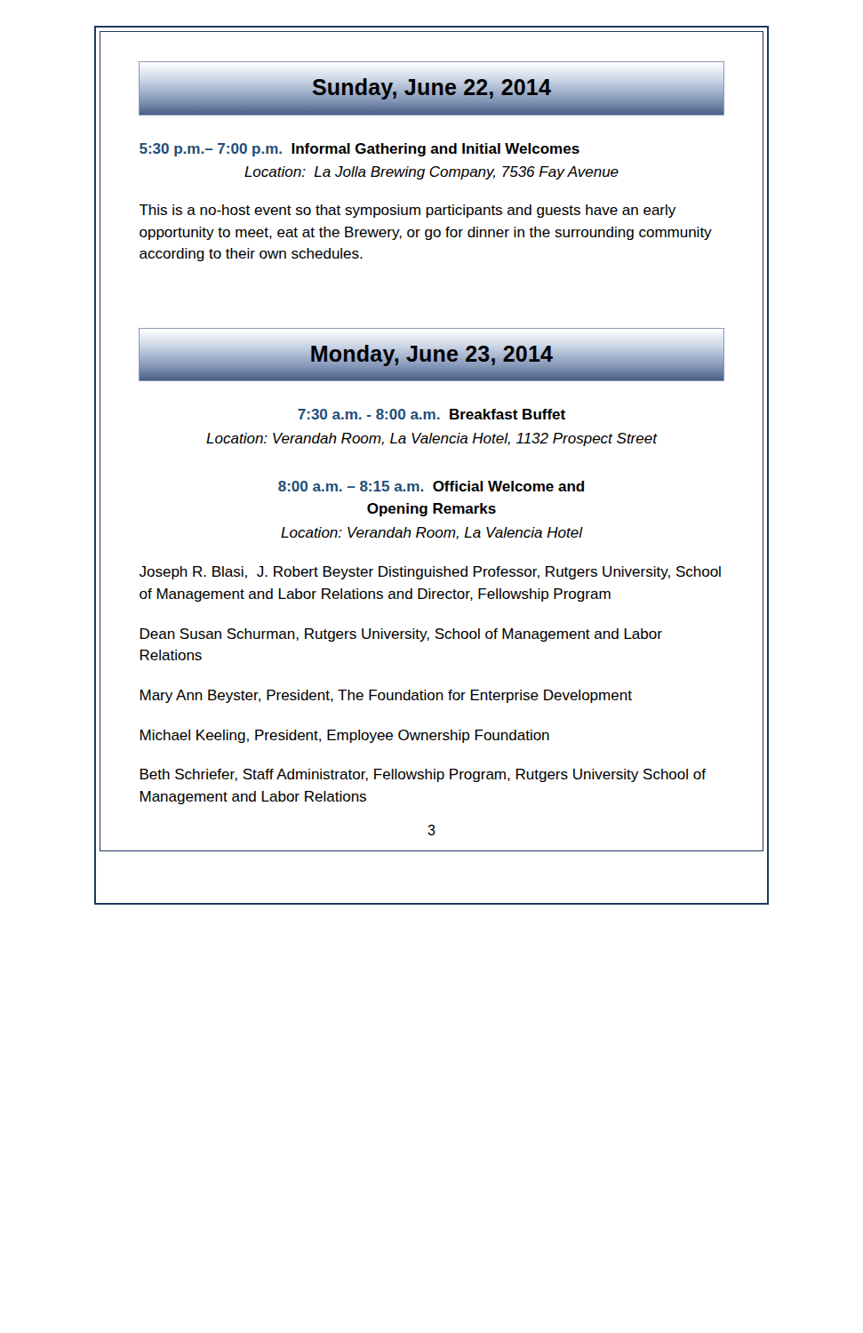Sunday, June 22, 2014
5:30 p.m.– 7:00 p.m. Informal Gathering and Initial Welcomes
Location: La Jolla Brewing Company, 7536 Fay Avenue
This is a no-host event so that symposium participants and guests have an early opportunity to meet, eat at the Brewery, or go for dinner in the surrounding community according to their own schedules.
Monday, June 23, 2014
7:30 a.m. - 8:00 a.m. Breakfast Buffet
Location: Verandah Room, La Valencia Hotel, 1132 Prospect Street
8:00 a.m. – 8:15 a.m. Official Welcome and
Opening Remarks
Location: Verandah Room, La Valencia Hotel
Joseph R. Blasi, J. Robert Beyster Distinguished Professor, Rutgers University, School of Management and Labor Relations and Director, Fellowship Program
Dean Susan Schurman, Rutgers University, School of Management and Labor Relations
Mary Ann Beyster, President, The Foundation for Enterprise Development
Michael Keeling, President, Employee Ownership Foundation
Beth Schriefer, Staff Administrator, Fellowship Program, Rutgers University School of Management and Labor Relations
3